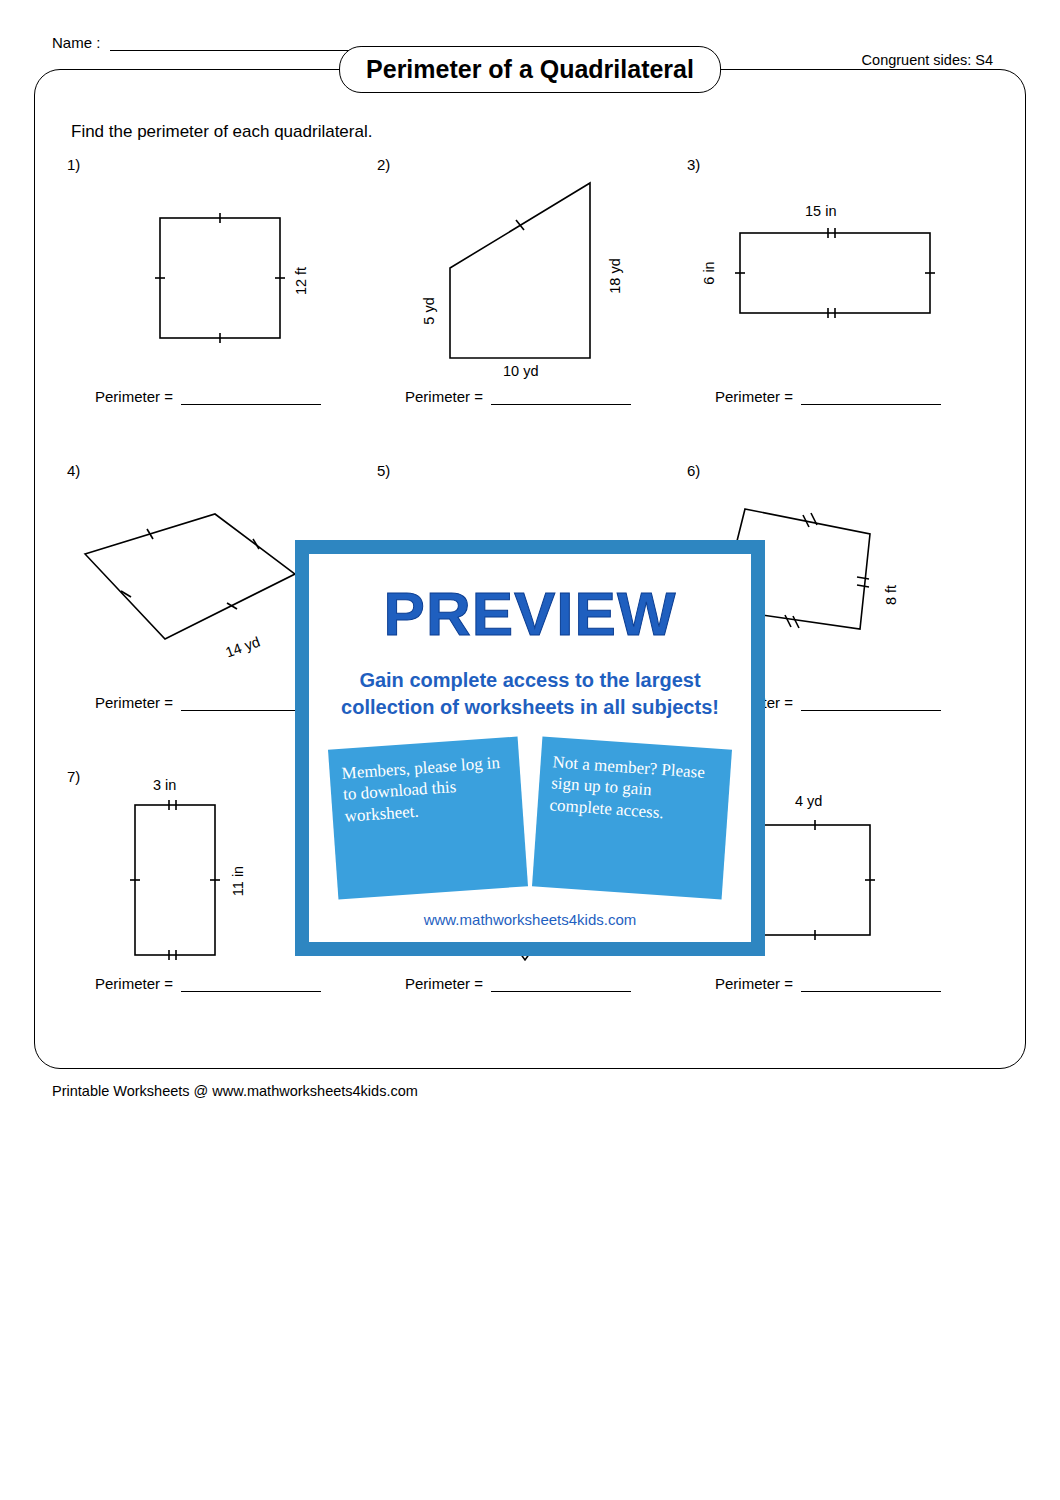Name :
Perimeter of a Quadrilateral
Congruent sides: S4
Find the perimeter of each quadrilateral.
1)
12 ft
Perimeter =
2)
5 yd 18 yd 10 yd
Perimeter =
3)
15 in 6 in
Perimeter =
4)
14 yd
Perimeter =
5)
Perimeter =
6)
13 ft 8 ft
Perimeter =
7)
3 in 11 in
Perimeter =
8)
7 ft 16 ft
Perimeter =
9)
4 yd
Perimeter =
PREVIEW
Gain complete access to the largest collection of worksheets in all subjects!
Members, please log in to download this worksheet.
Not a member? Please sign up to gain complete access.
www.mathworksheets4kids.com
Printable Worksheets @ www.mathworksheets4kids.com